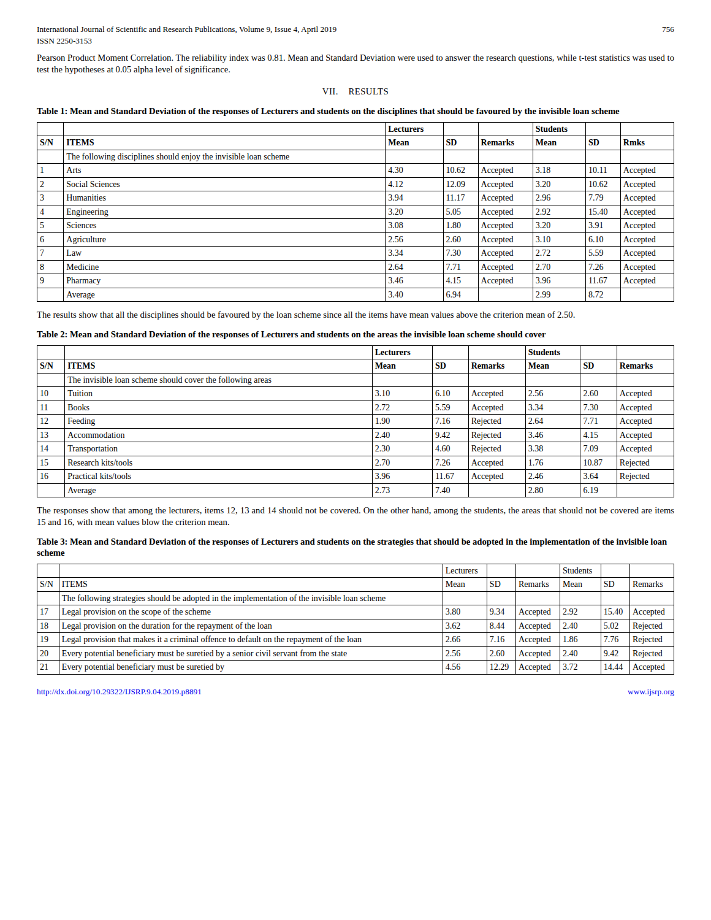International Journal of Scientific and Research Publications, Volume 9, Issue 4, April 2019 756
ISSN 2250-3153
Pearson Product Moment Correlation. The reliability index was 0.81. Mean and Standard Deviation were used to answer the research questions, while t-test statistics was used to test the hypotheses at 0.05 alpha level of significance.
VII. RESULTS
Table 1: Mean and Standard Deviation of the responses of Lecturers and students on the disciplines that should be favoured by the invisible loan scheme
| | | Lecturers | | | Students | | |
| S/N | ITEMS | Mean | SD | Remarks | Mean | SD | Rmks |
| | The following disciplines should enjoy the invisible loan scheme | | | | | | |
| 1 | Arts | 4.30 | 10.62 | Accepted | 3.18 | 10.11 | Accepted |
| 2 | Social Sciences | 4.12 | 12.09 | Accepted | 3.20 | 10.62 | Accepted |
| 3 | Humanities | 3.94 | 11.17 | Accepted | 2.96 | 7.79 | Accepted |
| 4 | Engineering | 3.20 | 5.05 | Accepted | 2.92 | 15.40 | Accepted |
| 5 | Sciences | 3.08 | 1.80 | Accepted | 3.20 | 3.91 | Accepted |
| 6 | Agriculture | 2.56 | 2.60 | Accepted | 3.10 | 6.10 | Accepted |
| 7 | Law | 3.34 | 7.30 | Accepted | 2.72 | 5.59 | Accepted |
| 8 | Medicine | 2.64 | 7.71 | Accepted | 2.70 | 7.26 | Accepted |
| 9 | Pharmacy | 3.46 | 4.15 | Accepted | 3.96 | 11.67 | Accepted |
| | Average | 3.40 | 6.94 | | 2.99 | 8.72 | |
The results show that all the disciplines should be favoured by the loan scheme since all the items have mean values above the criterion mean of 2.50.
Table 2: Mean and Standard Deviation of the responses of Lecturers and students on the areas the invisible loan scheme should cover
| | | Lecturers | | | Students | | |
| S/N | ITEMS | Mean | SD | Remarks | Mean | SD | Remarks |
| | The invisible loan scheme should cover the following areas | | | | | | |
| 10 | Tuition | 3.10 | 6.10 | Accepted | 2.56 | 2.60 | Accepted |
| 11 | Books | 2.72 | 5.59 | Accepted | 3.34 | 7.30 | Accepted |
| 12 | Feeding | 1.90 | 7.16 | Rejected | 2.64 | 7.71 | Accepted |
| 13 | Accommodation | 2.40 | 9.42 | Rejected | 3.46 | 4.15 | Accepted |
| 14 | Transportation | 2.30 | 4.60 | Rejected | 3.38 | 7.09 | Accepted |
| 15 | Research kits/tools | 2.70 | 7.26 | Accepted | 1.76 | 10.87 | Rejected |
| 16 | Practical kits/tools | 3.96 | 11.67 | Accepted | 2.46 | 3.64 | Rejected |
| | Average | 2.73 | 7.40 | | 2.80 | 6.19 | |
The responses show that among the lecturers, items 12, 13 and 14 should not be covered. On the other hand, among the students, the areas that should not be covered are items 15 and 16, with mean values blow the criterion mean.
Table 3: Mean and Standard Deviation of the responses of Lecturers and students on the strategies that should be adopted in the implementation of the invisible loan scheme
| | | Lecturers | | | Students | | |
| S/N | ITEMS | Mean | SD | Remarks | Mean | SD | Remarks |
| | The following strategies should be adopted in the implementation of the invisible loan scheme | | | | | | |
| 17 | Legal provision on the scope of the scheme | 3.80 | 9.34 | Accepted | 2.92 | 15.40 | Accepted |
| 18 | Legal provision on the duration for the repayment of the loan | 3.62 | 8.44 | Accepted | 2.40 | 5.02 | Rejected |
| 19 | Legal provision that makes it a criminal offence to default on the repayment of the loan | 2.66 | 7.16 | Accepted | 1.86 | 7.76 | Rejected |
| 20 | Every potential beneficiary must be suretied by a senior civil servant from the state | 2.56 | 2.60 | Accepted | 2.40 | 9.42 | Rejected |
| 21 | Every potential beneficiary must be suretied by | 4.56 | 12.29 | Accepted | 3.72 | 14.44 | Accepted |
http://dx.doi.org/10.29322/IJSRP.9.04.2019.p8891 www.ijsrp.org